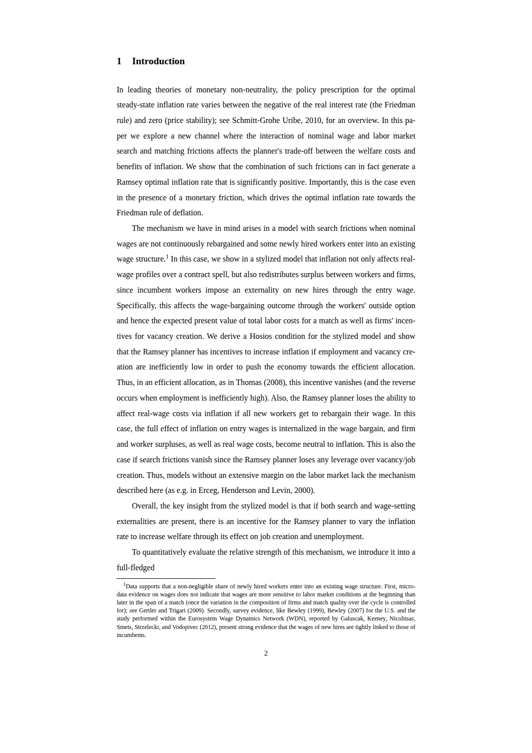1 Introduction
In leading theories of monetary non-neutrality, the policy prescription for the optimal steady-state inflation rate varies between the negative of the real interest rate (the Friedman rule) and zero (price stability); see Schmitt-Grohe Uribe, 2010, for an overview. In this paper we explore a new channel where the interaction of nominal wage and labor market search and matching frictions affects the planner's trade-off between the welfare costs and benefits of inflation. We show that the combination of such frictions can in fact generate a Ramsey optimal inflation rate that is significantly positive. Importantly, this is the case even in the presence of a monetary friction, which drives the optimal inflation rate towards the Friedman rule of deflation.
The mechanism we have in mind arises in a model with search frictions when nominal wages are not continuously rebargained and some newly hired workers enter into an existing wage structure.1 In this case, we show in a stylized model that inflation not only affects real-wage profiles over a contract spell, but also redistributes surplus between workers and firms, since incumbent workers impose an externality on new hires through the entry wage. Specifically, this affects the wage-bargaining outcome through the workers' outside option and hence the expected present value of total labor costs for a match as well as firms' incentives for vacancy creation. We derive a Hosios condition for the stylized model and show that the Ramsey planner has incentives to increase inflation if employment and vacancy creation are inefficiently low in order to push the economy towards the efficient allocation. Thus, in an efficient allocation, as in Thomas (2008), this incentive vanishes (and the reverse occurs when employment is inefficiently high). Also, the Ramsey planner loses the ability to affect real-wage costs via inflation if all new workers get to rebargain their wage. In this case, the full effect of inflation on entry wages is internalized in the wage bargain, and firm and worker surpluses, as well as real wage costs, become neutral to inflation. This is also the case if search frictions vanish since the Ramsey planner loses any leverage over vacancy/job creation. Thus, models without an extensive margin on the labor market lack the mechanism described here (as e.g. in Erceg, Henderson and Levin, 2000).
Overall, the key insight from the stylized model is that if both search and wage-setting externalities are present, there is an incentive for the Ramsey planner to vary the inflation rate to increase welfare through its effect on job creation and unemployment.
To quantitatively evaluate the relative strength of this mechanism, we introduce it into a full-fledged
1Data supports that a non-negligible share of newly hired workers enter into an existing wage structure. First, micro-data evidence on wages does not indicate that wages are more sensitive to labor market conditions at the beginning than later in the span of a match (once the variation in the composition of firms and match quality over the cycle is controlled for); see Gertler and Trigari (2009). Secondly, survey evidence, like Bewley (1999), Bewley (2007) for the U.S. and the study performed within the Eurosystem Wage Dynamics Network (WDN), reported by Galuscak, Keeney, Nicolitsas, Smets, Strzelecki, and Vodopivec (2012), present strong evidence that the wages of new hires are tightly linked to those of incumbents.
2